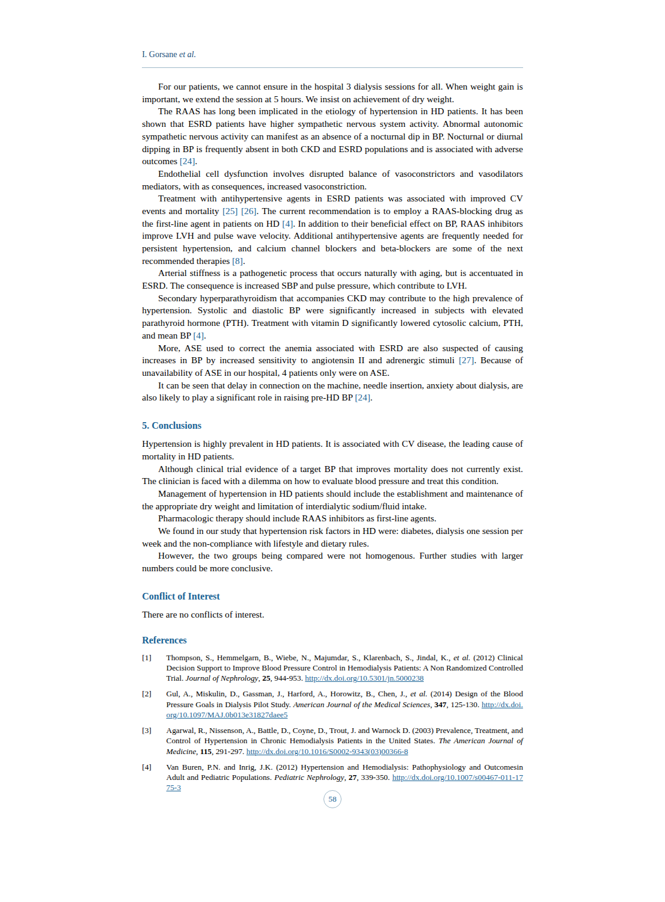I. Gorsane et al.
For our patients, we cannot ensure in the hospital 3 dialysis sessions for all. When weight gain is important, we extend the session at 5 hours. We insist on achievement of dry weight.
The RAAS has long been implicated in the etiology of hypertension in HD patients. It has been shown that ESRD patients have higher sympathetic nervous system activity. Abnormal autonomic sympathetic nervous activity can manifest as an absence of a nocturnal dip in BP. Nocturnal or diurnal dipping in BP is frequently absent in both CKD and ESRD populations and is associated with adverse outcomes [24].
Endothelial cell dysfunction involves disrupted balance of vasoconstrictors and vasodilators mediators, with as consequences, increased vasoconstriction.
Treatment with antihypertensive agents in ESRD patients was associated with improved CV events and mortality [25] [26]. The current recommendation is to employ a RAAS-blocking drug as the first-line agent in patients on HD [4]. In addition to their beneficial effect on BP, RAAS inhibitors improve LVH and pulse wave velocity. Additional antihypertensive agents are frequently needed for persistent hypertension, and calcium channel blockers and beta-blockers are some of the next recommended therapies [8].
Arterial stiffness is a pathogenetic process that occurs naturally with aging, but is accentuated in ESRD. The consequence is increased SBP and pulse pressure, which contribute to LVH.
Secondary hyperparathyroidism that accompanies CKD may contribute to the high prevalence of hypertension. Systolic and diastolic BP were significantly increased in subjects with elevated parathyroid hormone (PTH). Treatment with vitamin D significantly lowered cytosolic calcium, PTH, and mean BP [4].
More, ASE used to correct the anemia associated with ESRD are also suspected of causing increases in BP by increased sensitivity to angiotensin II and adrenergic stimuli [27]. Because of unavailability of ASE in our hospital, 4 patients only were on ASE.
It can be seen that delay in connection on the machine, needle insertion, anxiety about dialysis, are also likely to play a significant role in raising pre-HD BP [24].
5. Conclusions
Hypertension is highly prevalent in HD patients. It is associated with CV disease, the leading cause of mortality in HD patients.
Although clinical trial evidence of a target BP that improves mortality does not currently exist. The clinician is faced with a dilemma on how to evaluate blood pressure and treat this condition.
Management of hypertension in HD patients should include the establishment and maintenance of the appropriate dry weight and limitation of interdialytic sodium/fluid intake.
Pharmacologic therapy should include RAAS inhibitors as first-line agents.
We found in our study that hypertension risk factors in HD were: diabetes, dialysis one session per week and the non-compliance with lifestyle and dietary rules.
However, the two groups being compared were not homogenous. Further studies with larger numbers could be more conclusive.
Conflict of Interest
There are no conflicts of interest.
References
Thompson, S., Hemmelgarn, B., Wiebe, N., Majumdar, S., Klarenbach, S., Jindal, K., et al. (2012) Clinical Decision Support to Improve Blood Pressure Control in Hemodialysis Patients: A Non Randomized Controlled Trial. Journal of Nephrology, 25, 944-953. http://dx.doi.org/10.5301/jn.5000238
Gul, A., Miskulin, D., Gassman, J., Harford, A., Horowitz, B., Chen, J., et al. (2014) Design of the Blood Pressure Goals in Dialysis Pilot Study. American Journal of the Medical Sciences, 347, 125-130. http://dx.doi.org/10.1097/MAJ.0b013e31827daee5
Agarwal, R., Nissenson, A., Battle, D., Coyne, D., Trout, J. and Warnock D. (2003) Prevalence, Treatment, and Control of Hypertension in Chronic Hemodialysis Patients in the United States. The American Journal of Medicine, 115, 291-297. http://dx.doi.org/10.1016/S0002-9343(03)00366-8
Van Buren, P.N. and Inrig, J.K. (2012) Hypertension and Hemodialysis: Pathophysiology and Outcomesin Adult and Pediatric Populations. Pediatric Nephrology, 27, 339-350. http://dx.doi.org/10.1007/s00467-011-1775-3
58